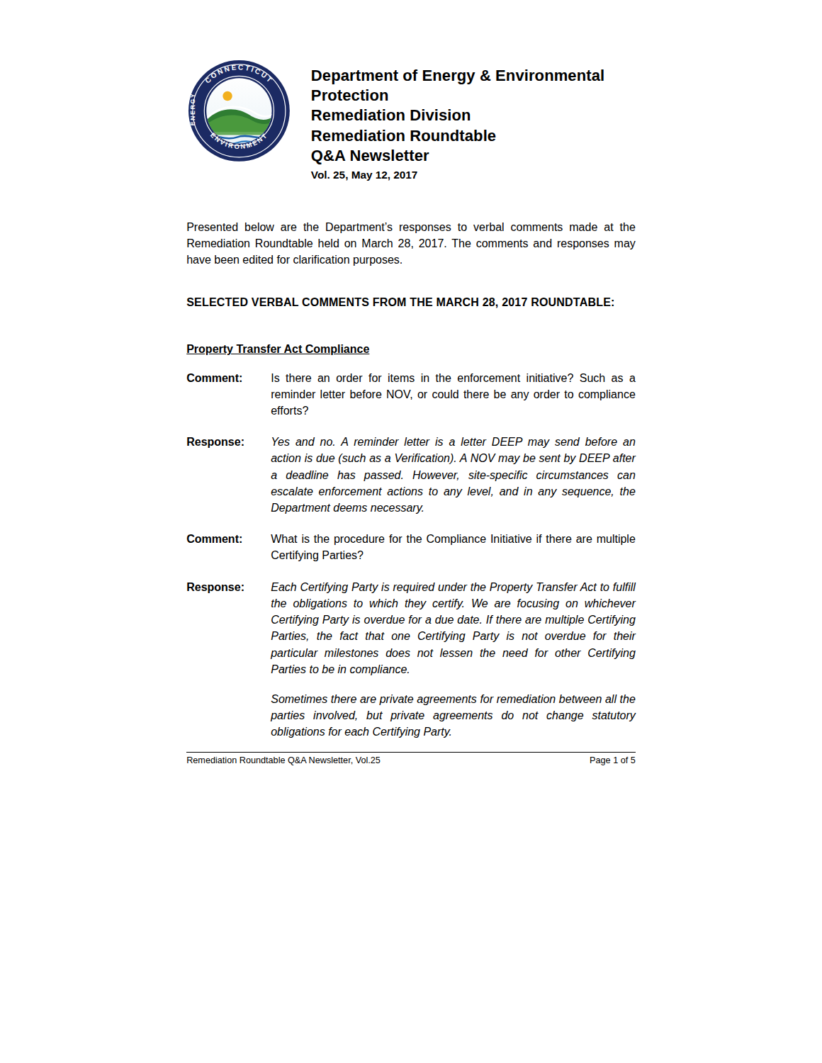CONNECTICUT ENVIRONMENT ENERGY
Department of Energy & Environmental Protection
Remediation Division
Remediation Roundtable
Q&A Newsletter
Vol. 25, May 12, 2017
Presented below are the Department’s responses to verbal comments made at the Remediation Roundtable held on March 28, 2017. The comments and responses may have been edited for clarification purposes.
SELECTED VERBAL COMMENTS FROM THE MARCH 28, 2017 ROUNDTABLE:
Property Transfer Act Compliance
Comment:
Is there an order for items in the enforcement initiative? Such as a reminder letter before NOV, or could there be any order to compliance efforts?
Response:
Yes and no. A reminder letter is a letter DEEP may send before an action is due (such as a Verification). A NOV may be sent by DEEP after a deadline has passed. However, site-specific circumstances can escalate enforcement actions to any level, and in any sequence, the Department deems necessary.
Comment:
What is the procedure for the Compliance Initiative if there are multiple Certifying Parties?
Response:
Each Certifying Party is required under the Property Transfer Act to fulfill the obligations to which they certify. We are focusing on whichever Certifying Party is overdue for a due date. If there are multiple Certifying Parties, the fact that one Certifying Party is not overdue for their particular milestones does not lessen the need for other Certifying Parties to be in compliance.
Sometimes there are private agreements for remediation between all the parties involved, but private agreements do not change statutory obligations for each Certifying Party.
Remediation Roundtable Q&A Newsletter, Vol.25 Page 1 of 5